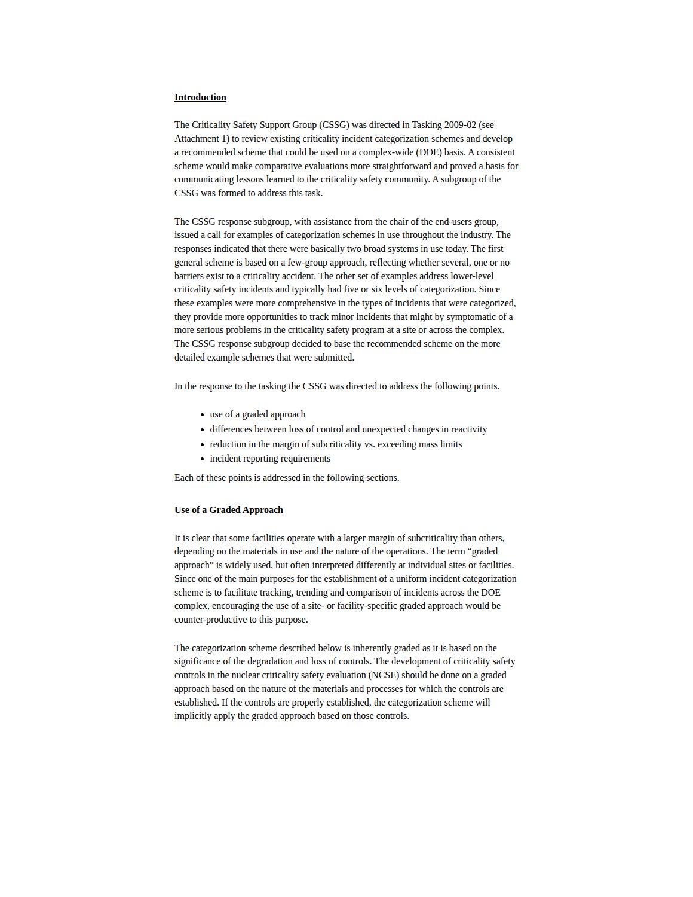Introduction
The Criticality Safety Support Group (CSSG) was directed in Tasking 2009-02 (see Attachment 1) to review existing criticality incident categorization schemes and develop a recommended scheme that could be used on a complex-wide (DOE) basis. A consistent scheme would make comparative evaluations more straightforward and proved a basis for communicating lessons learned to the criticality safety community. A subgroup of the CSSG was formed to address this task.
The CSSG response subgroup, with assistance from the chair of the end-users group, issued a call for examples of categorization schemes in use throughout the industry. The responses indicated that there were basically two broad systems in use today. The first general scheme is based on a few-group approach, reflecting whether several, one or no barriers exist to a criticality accident. The other set of examples address lower-level criticality safety incidents and typically had five or six levels of categorization. Since these examples were more comprehensive in the types of incidents that were categorized, they provide more opportunities to track minor incidents that might by symptomatic of a more serious problems in the criticality safety program at a site or across the complex. The CSSG response subgroup decided to base the recommended scheme on the more detailed example schemes that were submitted.
In the response to the tasking the CSSG was directed to address the following points.
use of a graded approach
differences between loss of control and unexpected changes in reactivity
reduction in the margin of subcriticality vs. exceeding mass limits
incident reporting requirements
Each of these points is addressed in the following sections.
Use of a Graded Approach
It is clear that some facilities operate with a larger margin of subcriticality than others, depending on the materials in use and the nature of the operations. The term “graded approach” is widely used, but often interpreted differently at individual sites or facilities. Since one of the main purposes for the establishment of a uniform incident categorization scheme is to facilitate tracking, trending and comparison of incidents across the DOE complex, encouraging the use of a site- or facility-specific graded approach would be counter-productive to this purpose.
The categorization scheme described below is inherently graded as it is based on the significance of the degradation and loss of controls. The development of criticality safety controls in the nuclear criticality safety evaluation (NCSE) should be done on a graded approach based on the nature of the materials and processes for which the controls are established. If the controls are properly established, the categorization scheme will implicitly apply the graded approach based on those controls.